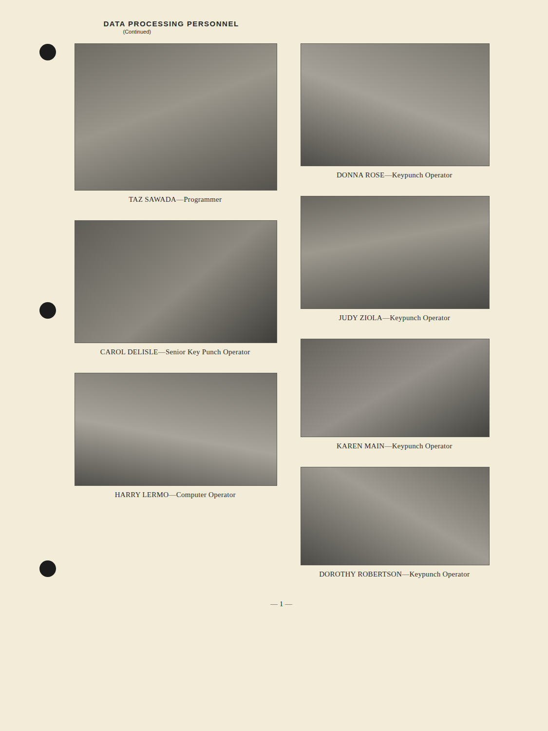Data Processing Personnel
(Continued)
Taz Sawada—Programmer
Carol DeLisle—Senior Key Punch Operator
Harry Lermo—Computer Operator
Donna Rose—Keypunch Operator
Judy Ziola—Keypunch Operator
Karen Main—Keypunch Operator
Dorothy Robertson—Keypunch Operator
— 1 —